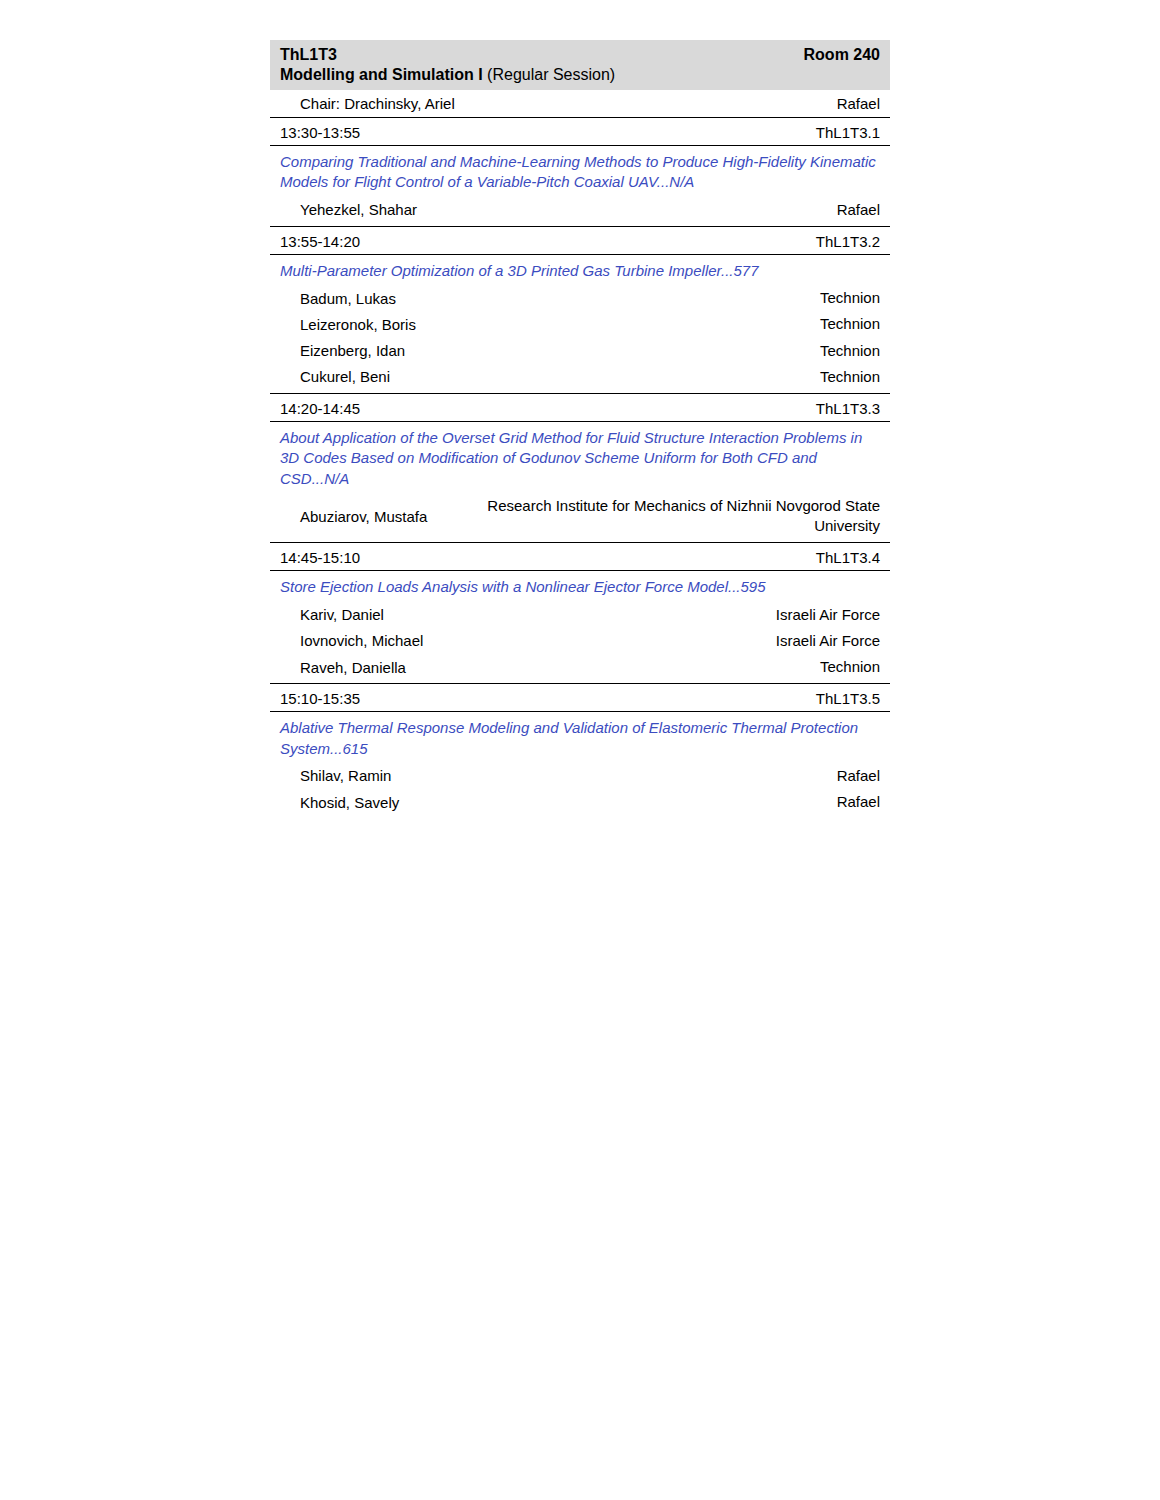| ThL1T3 | Room 240 |
| Modelling and Simulation I (Regular Session) |
| Chair: Drachinsky, Ariel | Rafael |
| 13:30-13:55 | ThL1T3.1 |
| Comparing Traditional and Machine-Learning Methods to Produce High-Fidelity Kinematic Models for Flight Control of a Variable-Pitch Coaxial UAV...N/A |
| Yehezkel, Shahar | Rafael |
| 13:55-14:20 | ThL1T3.2 |
| Multi-Parameter Optimization of a 3D Printed Gas Turbine Impeller...577 |
| Badum, Lukas | Technion |
| Leizeronok, Boris | Technion |
| Eizenberg, Idan | Technion |
| Cukurel, Beni | Technion |
| 14:20-14:45 | ThL1T3.3 |
| About Application of the Overset Grid Method for Fluid Structure Interaction Problems in 3D Codes Based on Modification of Godunov Scheme Uniform for Both CFD and CSD...N/A |
| Abuziarov, Mustafa | Research Institute for Mechanics of Nizhnii Novgorod State University |
| 14:45-15:10 | ThL1T3.4 |
| Store Ejection Loads Analysis with a Nonlinear Ejector Force Model...595 |
| Kariv, Daniel | Israeli Air Force |
| Iovnovich, Michael | Israeli Air Force |
| Raveh, Daniella | Technion |
| 15:10-15:35 | ThL1T3.5 |
| Ablative Thermal Response Modeling and Validation of Elastomeric Thermal Protection System...615 |
| Shilav, Ramin | Rafael |
| Khosid, Savely | Rafael |